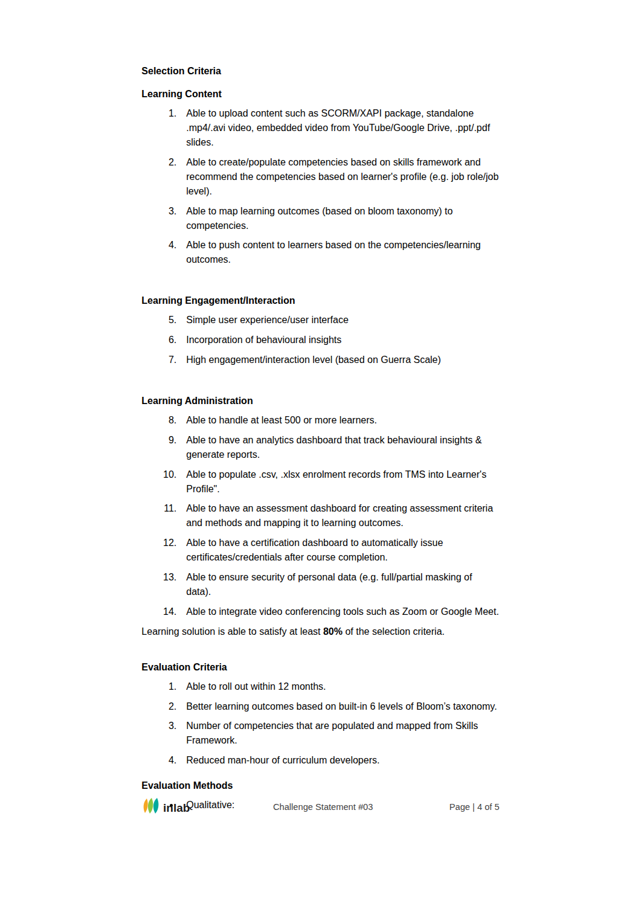Selection Criteria
Learning Content
Able to upload content such as SCORM/XAPI package, standalone .mp4/.avi video, embedded video from YouTube/Google Drive, .ppt/.pdf slides.
Able to create/populate competencies based on skills framework and recommend the competencies based on learner's profile (e.g. job role/job level).
Able to map learning outcomes (based on bloom taxonomy) to competencies.
Able to push content to learners based on the competencies/learning outcomes.
Learning Engagement/Interaction
Simple user experience/user interface
Incorporation of behavioural insights
High engagement/interaction level (based on Guerra Scale)
Learning Administration
Able to handle at least 500 or more learners.
Able to have an analytics dashboard that track behavioural insights & generate reports.
Able to populate .csv, .xlsx enrolment records from TMS into Learner's Profile".
Able to have an assessment dashboard for creating assessment criteria and methods and mapping it to learning outcomes.
Able to have a certification dashboard to automatically issue certificates/credentials after course completion.
Able to ensure security of personal data (e.g. full/partial masking of data).
Able to integrate video conferencing tools such as Zoom or Google Meet.
Learning solution is able to satisfy at least 80% of the selection criteria.
Evaluation Criteria
Able to roll out within 12 months.
Better learning outcomes based on built-in 6 levels of Bloom’s taxonomy.
Number of competencies that are populated and mapped from Skills Framework.
Reduced man-hour of curriculum developers.
Evaluation Methods
Qualitative:
inlab Challenge Statement #03 Page | 4 of 5